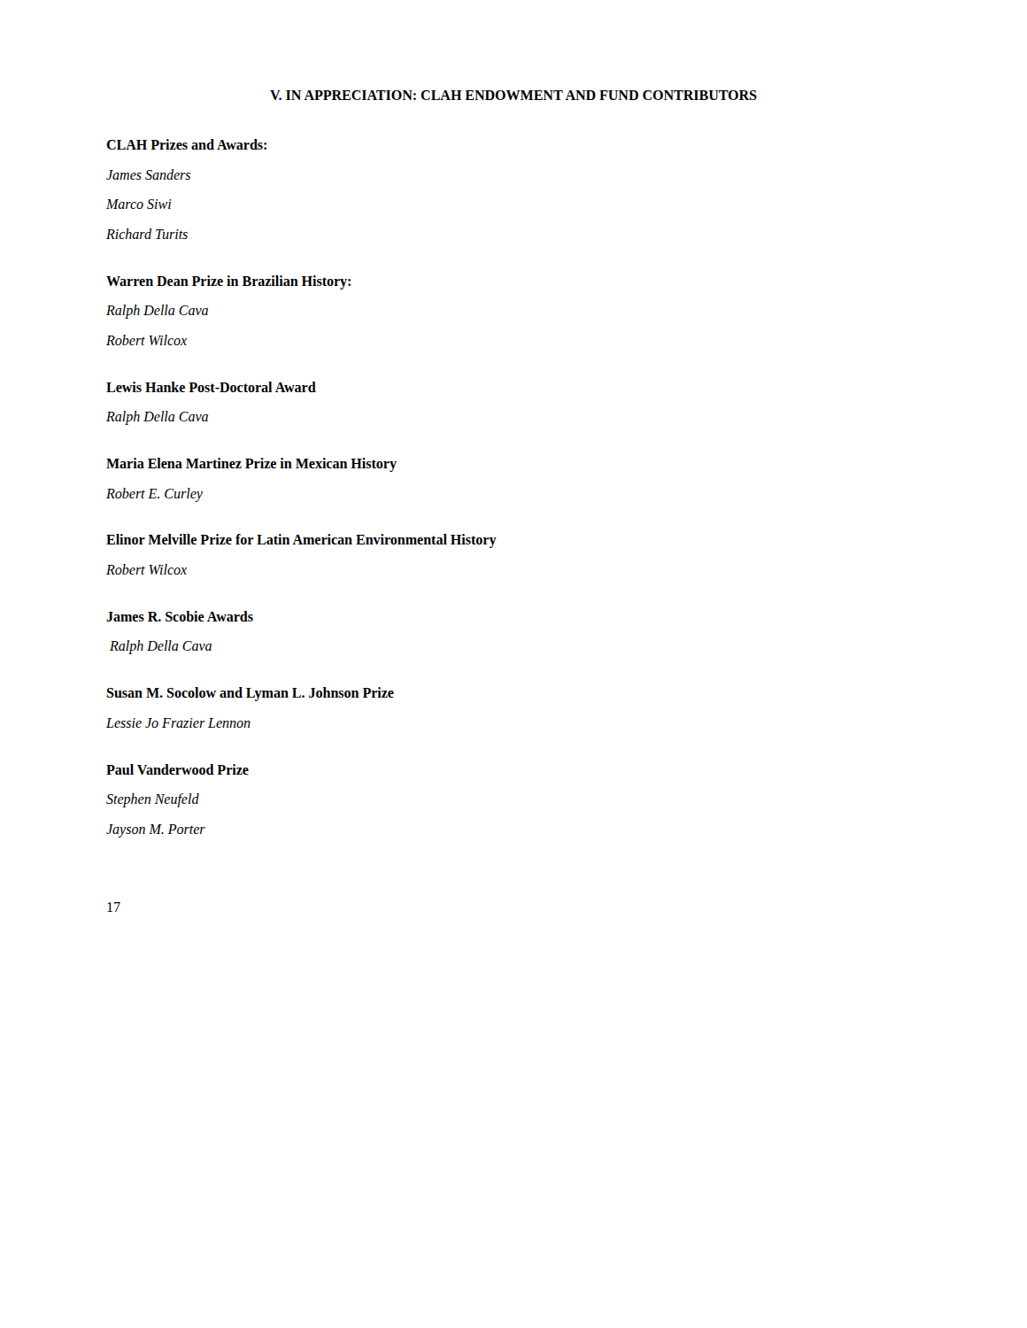V. IN APPRECIATION: CLAH ENDOWMENT AND FUND CONTRIBUTORS
CLAH Prizes and Awards:
James Sanders
Marco Siwi
Richard Turits
Warren Dean Prize in Brazilian History:
Ralph Della Cava
Robert Wilcox
Lewis Hanke Post-Doctoral Award
Ralph Della Cava
Maria Elena Martinez Prize in Mexican History
Robert E. Curley
Elinor Melville Prize for Latin American Environmental History
Robert Wilcox
James R. Scobie Awards
Ralph Della Cava
Susan M. Socolow and Lyman L. Johnson Prize
Lessie Jo Frazier Lennon
Paul Vanderwood Prize
Stephen Neufeld
Jayson M. Porter
17